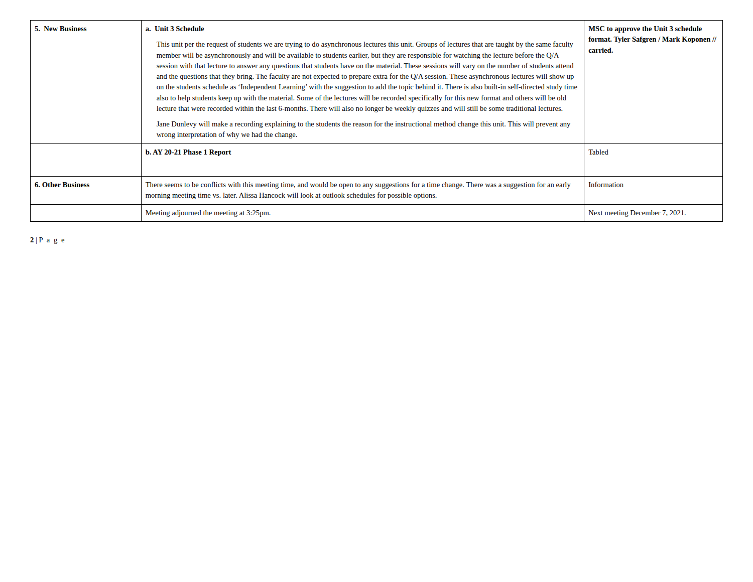| 5. New Business | a. Unit 3 Schedule This unit per the request of students we are trying to do asynchronous lectures this unit. Groups of lectures that are taught by the same faculty member will be asynchronously and will be available to students earlier, but they are responsible for watching the lecture before the Q/A session with that lecture to answer any questions that students have on the material. These sessions will vary on the number of students attend and the questions that they bring. The faculty are not expected to prepare extra for the Q/A session. These asynchronous lectures will show up on the students schedule as ‘Independent Learning’ with the suggestion to add the topic behind it. There is also built-in self-directed study time also to help students keep up with the material. Some of the lectures will be recorded specifically for this new format and others will be old lecture that were recorded within the last 6-months. There will also no longer be weekly quizzes and will still be some traditional lectures. Jane Dunlevy will make a recording explaining to the students the reason for the instructional method change this unit. This will prevent any wrong interpretation of why we had the change. | MSC to approve the Unit 3 schedule format. Tyler Safgren / Mark Koponen // carried. |
| | b. AY 20-21 Phase 1 Report | Tabled |
| 6. Other Business | There seems to be conflicts with this meeting time, and would be open to any suggestions for a time change. There was a suggestion for an early morning meeting time vs. later. Alissa Hancock will look at outlook schedules for possible options. | Information |
| | Meeting adjourned the meeting at 3:25pm. | Next meeting December 7, 2021. |
2 | P a g e